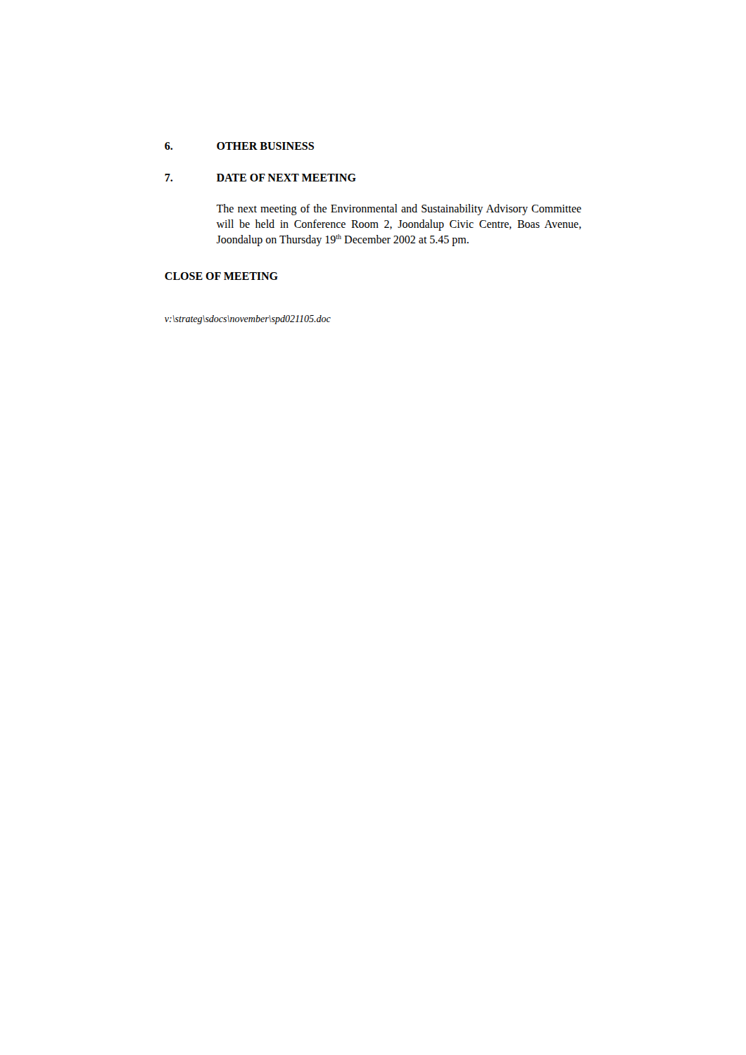6. OTHER BUSINESS
7. DATE OF NEXT MEETING
The next meeting of the Environmental and Sustainability Advisory Committee will be held in Conference Room 2, Joondalup Civic Centre, Boas Avenue, Joondalup on Thursday 19th December 2002 at 5.45 pm.
CLOSE OF MEETING
v:\strateg\sdocs\november\spd021105.doc